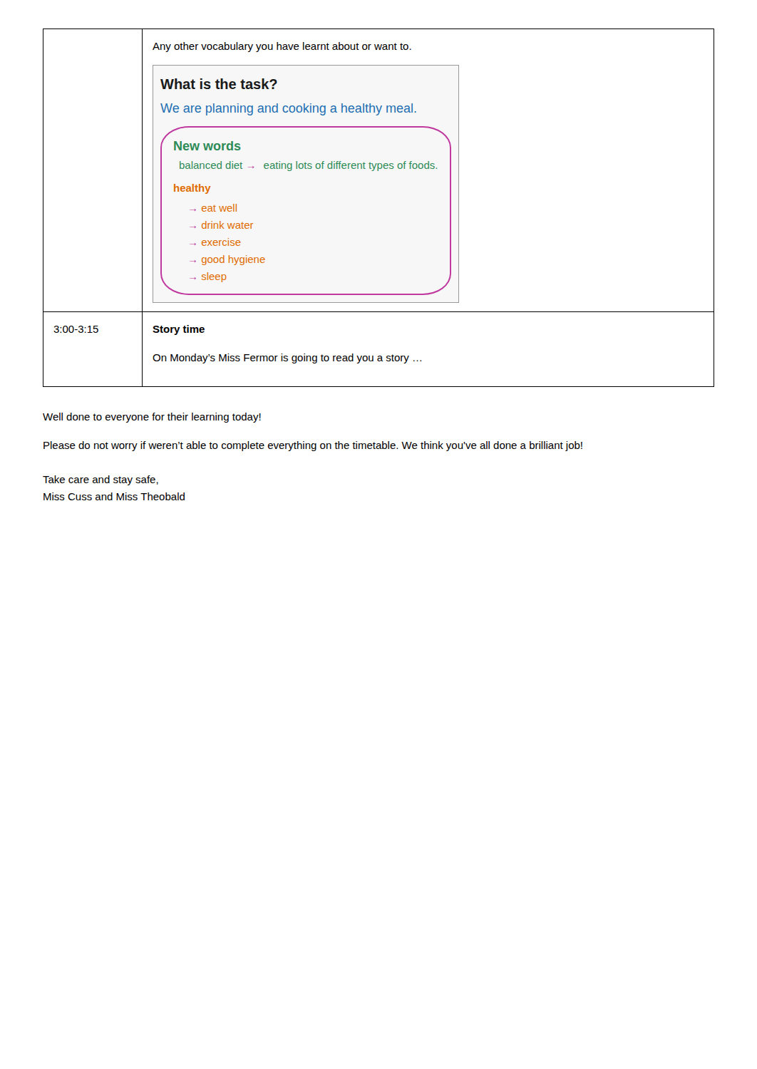| | Any other vocabulary you have learnt about or want to. What is the task? We are planning and cooking a healthy meal. New words balanced diet → eating lots of different types of foods. healthy eat well drink water exercise good hygiene sleep |
| 3:00-3:15 | Story time On Monday’s Miss Fermor is going to read you a story … |
Well done to everyone for their learning today!
Please do not worry if weren’t able to complete everything on the timetable. We think you've all done a brilliant job!
Take care and stay safe,
Miss Cuss and Miss Theobald